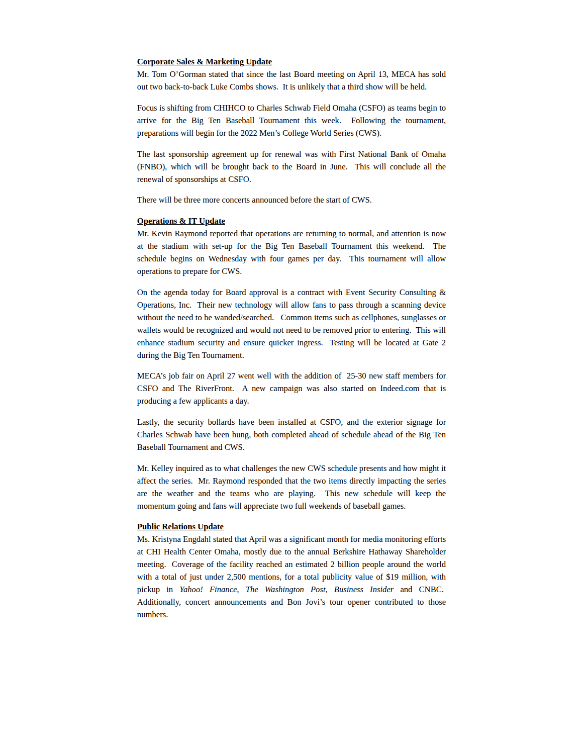Corporate Sales & Marketing Update
Mr. Tom O’Gorman stated that since the last Board meeting on April 13, MECA has sold out two back-to-back Luke Combs shows. It is unlikely that a third show will be held.
Focus is shifting from CHIHCO to Charles Schwab Field Omaha (CSFO) as teams begin to arrive for the Big Ten Baseball Tournament this week. Following the tournament, preparations will begin for the 2022 Men’s College World Series (CWS).
The last sponsorship agreement up for renewal was with First National Bank of Omaha (FNBO), which will be brought back to the Board in June. This will conclude all the renewal of sponsorships at CSFO.
There will be three more concerts announced before the start of CWS.
Operations & IT Update
Mr. Kevin Raymond reported that operations are returning to normal, and attention is now at the stadium with set-up for the Big Ten Baseball Tournament this weekend. The schedule begins on Wednesday with four games per day. This tournament will allow operations to prepare for CWS.
On the agenda today for Board approval is a contract with Event Security Consulting & Operations, Inc. Their new technology will allow fans to pass through a scanning device without the need to be wanded/searched. Common items such as cellphones, sunglasses or wallets would be recognized and would not need to be removed prior to entering. This will enhance stadium security and ensure quicker ingress. Testing will be located at Gate 2 during the Big Ten Tournament.
MECA’s job fair on April 27 went well with the addition of 25-30 new staff members for CSFO and The RiverFront. A new campaign was also started on Indeed.com that is producing a few applicants a day.
Lastly, the security bollards have been installed at CSFO, and the exterior signage for Charles Schwab have been hung, both completed ahead of schedule ahead of the Big Ten Baseball Tournament and CWS.
Mr. Kelley inquired as to what challenges the new CWS schedule presents and how might it affect the series. Mr. Raymond responded that the two items directly impacting the series are the weather and the teams who are playing. This new schedule will keep the momentum going and fans will appreciate two full weekends of baseball games.
Public Relations Update
Ms. Kristyna Engdahl stated that April was a significant month for media monitoring efforts at CHI Health Center Omaha, mostly due to the annual Berkshire Hathaway Shareholder meeting. Coverage of the facility reached an estimated 2 billion people around the world with a total of just under 2,500 mentions, for a total publicity value of $19 million, with pickup in Yahoo! Finance, The Washington Post, Business Insider and CNBC. Additionally, concert announcements and Bon Jovi’s tour opener contributed to those numbers.